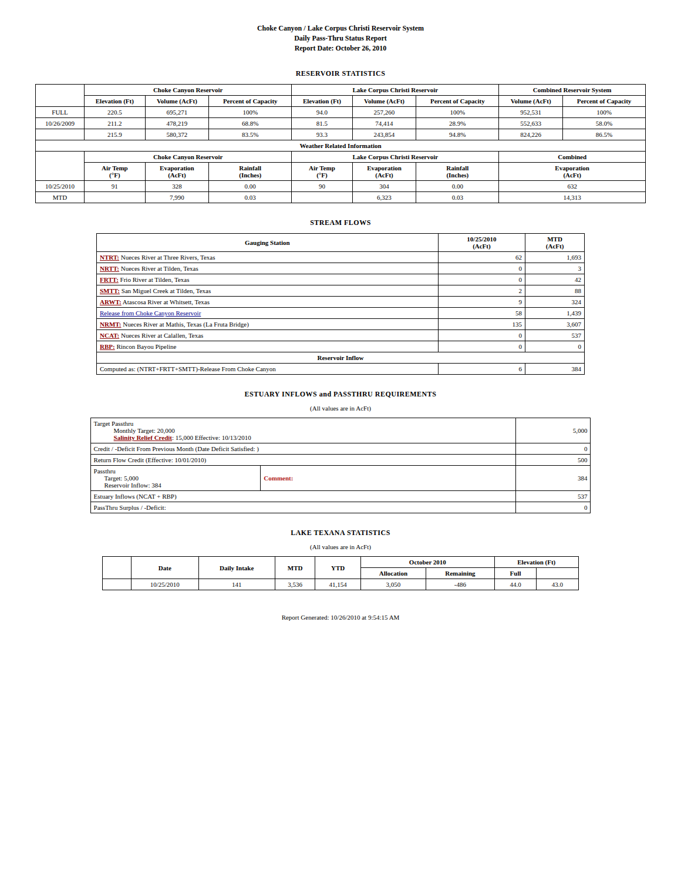Choke Canyon / Lake Corpus Christi Reservoir System
Daily Pass-Thru Status Report
Report Date: October 26, 2010
RESERVOIR STATISTICS
| | Choke Canyon Reservoir | Lake Corpus Christi Reservoir | Combined Reservoir System |
| --- | --- | --- | --- |
| Elevation (Ft) | Volume (AcFt) | Percent of Capacity | Elevation (Ft) | Volume (AcFt) | Percent of Capacity | Volume (AcFt) | Percent of Capacity |
| FULL | 220.5 | 695,271 | 100% | 94.0 | 257,260 | 100% | 952,531 | 100% |
| 10/26/2009 | 211.2 | 478,219 | 68.8% | 81.5 | 74,414 | 28.9% | 552,633 | 58.0% |
| | 215.9 | 580,372 | 83.5% | 93.3 | 243,854 | 94.8% | 824,226 | 86.5% |
| Weather Related Information |
| | Choke Canyon Reservoir | Lake Corpus Christi Reservoir | Combined |
| Air Temp (°F) | Evaporation (AcFt) | Rainfall (Inches) | Air Temp (°F) | Evaporation (AcFt) | Rainfall (Inches) | Evaporation (AcFt) |
| 10/25/2010 | 91 | 328 | 0.00 | 90 | 304 | 0.00 | 632 |
| MTD | | 7,990 | 0.03 | | 6,323 | 0.03 | 14,313 |
STREAM FLOWS
| Gauging Station | 10/25/2010 (AcFt) | MTD (AcFt) |
| --- | --- | --- |
| NTRT: Nueces River at Three Rivers, Texas | 62 | 1,693 |
| NRTT: Nueces River at Tilden, Texas | 0 | 3 |
| FRTT: Frio River at Tilden, Texas | 0 | 42 |
| SMTT: San Miguel Creek at Tilden, Texas | 2 | 88 |
| ARWT: Atascosa River at Whitsett, Texas | 9 | 324 |
| Release from Choke Canyon Reservoir | 58 | 1,439 |
| NRMT: Nueces River at Mathis, Texas (La Fruta Bridge) | 135 | 3,607 |
| NCAT: Nueces River at Calallen, Texas | 0 | 537 |
| RBP: Rincon Bayou Pipeline | 0 | 0 |
| Reservoir Inflow |
| Computed as: (NTRT+FRTT+SMTT)-Release From Choke Canyon | 6 | 384 |
ESTUARY INFLOWS and PASSTHRU REQUIREMENTS
(All values are in AcFt)
| Target Passthru Monthly Target: 20,000 Salinity Relief Credit : 15,000 Effective: 10/13/2010 | 5,000 |
| Credit / -Deficit From Previous Month (Date Deficit Satisfied: ) | 0 |
| Return Flow Credit (Effective: 10/01/2010) | 500 |
| / Passthru Target: 5,000 Reservoir Inflow: 384 / Comment: / | 384 |
| Estuary Inflows (NCAT + RBP) | 537 |
| PassThru Surplus / -Deficit: | 0 |
LAKE TEXANA STATISTICS
(All values are in AcFt)
| | Date | Daily Intake | MTD | YTD | October 2010 | Elevation (Ft) |
| --- | --- | --- | --- | --- | --- | --- |
| Allocation | Remaining | Full | |
| | 10/25/2010 | 141 | 3,536 | 41,154 | 3,050 | -486 | 44.0 | 43.0 |
Report Generated: 10/26/2010 at 9:54:15 AM